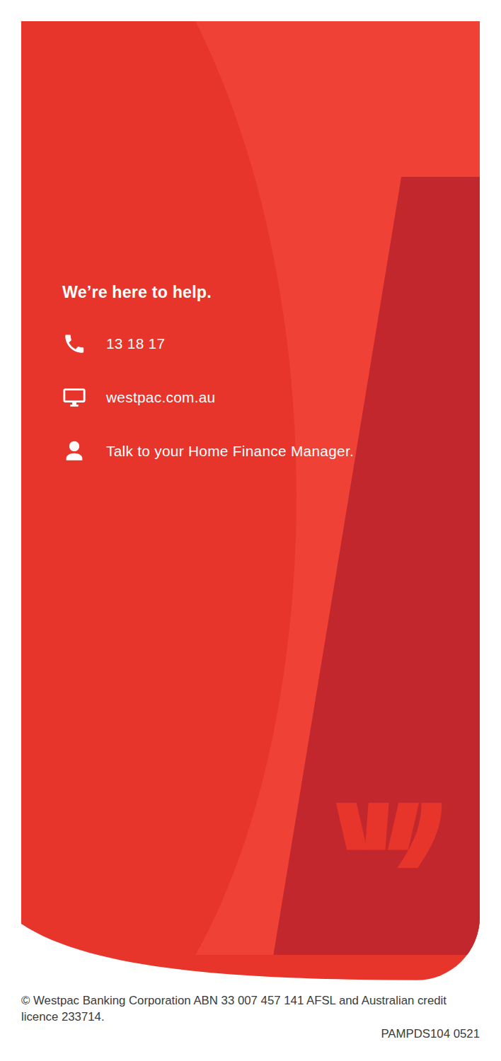We’re here to help.
13 18 17
westpac.com.au
Talk to your Home Finance Manager.
© Westpac Banking Corporation ABN 33 007 457 141 AFSL and Australian credit licence 233714. PAMPDS104 0521